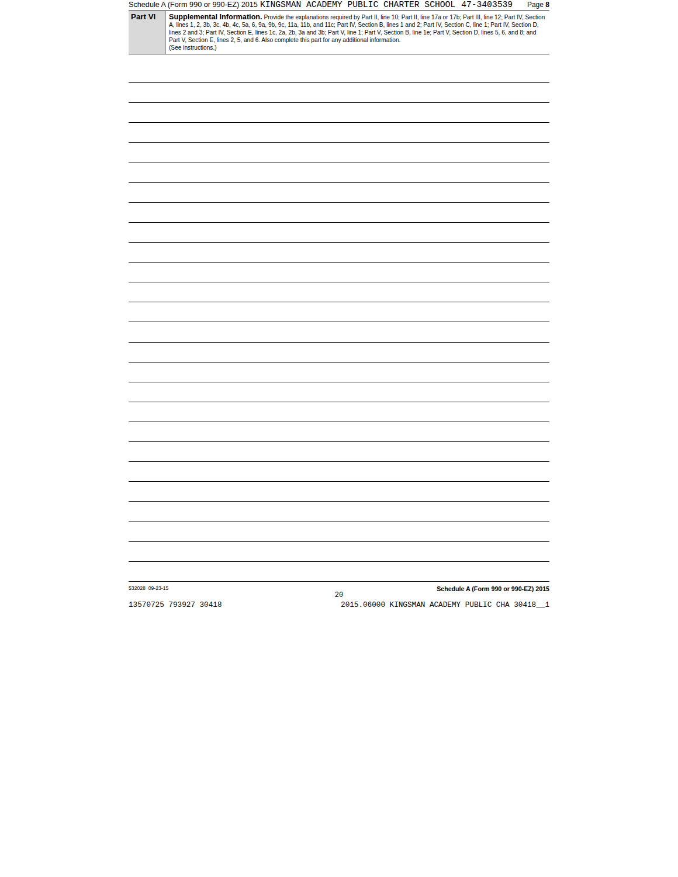Schedule A (Form 990 or 990-EZ) 2015 KINGSMAN ACADEMY PUBLIC CHARTER SCHOOL 47-3403539 Page 8
Part VI
Supplemental Information. Provide the explanations required by Part II, line 10; Part II, line 17a or 17b; Part III, line 12; Part IV, Section A, lines 1, 2, 3b, 3c, 4b, 4c, 5a, 6, 9a, 9b, 9c, 11a, 11b, and 11c; Part IV, Section B, lines 1 and 2; Part IV, Section C, line 1; Part IV, Section D, lines 2 and 3; Part IV, Section E, lines 1c, 2a, 2b, 3a and 3b; Part V, line 1; Part V, Section B, line 1e; Part V, Section D, lines 5, 6, and 8; and Part V, Section E, lines 2, 5, and 6. Also complete this part for any additional information. (See instructions.)
532028 09-23-15 Schedule A (Form 990 or 990-EZ) 2015 20 13570725 793927 30418 2015.06000 KINGSMAN ACADEMY PUBLIC CHA 30418__1